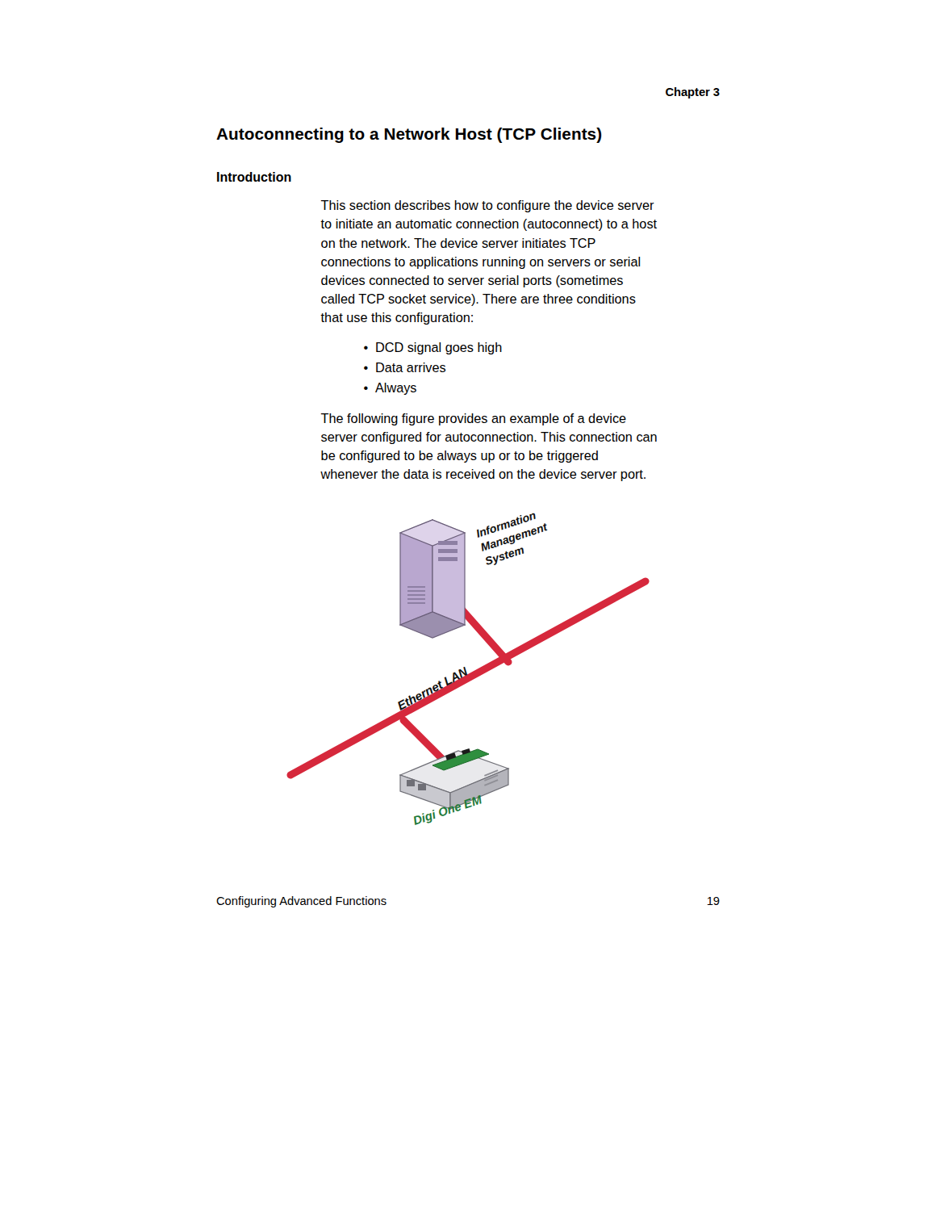Chapter 3
Autoconnecting to a Network Host (TCP Clients)
Introduction
This section describes how to configure the device server to initiate an automatic connection (autoconnect) to a host on the network. The device server initiates TCP connections to applications running on servers or serial devices connected to server serial ports (sometimes called TCP socket service). There are three conditions that use this configuration:
DCD signal goes high
Data arrives
Always
The following figure provides an example of a device server configured for autoconnection. This connection can be configured to be always up or to be triggered whenever the data is received on the device server port.
Information Management System Ethernet LAN Digi One EM
Configuring Advanced Functions
19